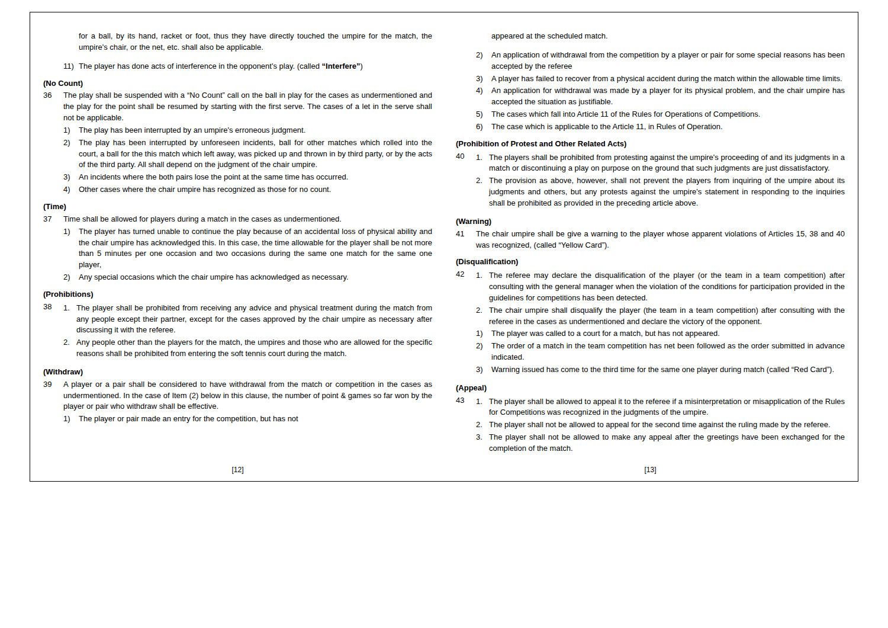for a ball, by its hand, racket or foot, thus they have directly touched the umpire for the match, the umpire's chair, or the net, etc. shall also be applicable.
The player has done acts of interference in the opponent's play. (called “Interfere”)
(No Count)
36
The play shall be suspended with a “No Count” call on the ball in play for the cases as undermentioned and the play for the point shall be resumed by starting with the first serve. The cases of a let in the serve shall not be applicable.
The play has been interrupted by an umpire's erroneous judgment.
The play has been interrupted by unforeseen incidents, ball for other matches which rolled into the court, a ball for the this match which left away, was picked up and thrown in by third party, or by the acts of the third party. All shall depend on the judgment of the chair umpire.
An incidents where the both pairs lose the point at the same time has occurred.
Other cases where the chair umpire has recognized as those for no count.
(Time)
37
Time shall be allowed for players during a match in the cases as undermentioned.
The player has turned unable to continue the play because of an accidental loss of physical ability and the chair umpire has acknowledged this. In this case, the time allowable for the player shall be not more than 5 minutes per one occasion and two occasions during the same one match for the same one player,
Any special occasions which the chair umpire has acknowledged as necessary.
(Prohibitions)
38
The player shall be prohibited from receiving any advice and physical treatment during the match from any people except their partner, except for the cases approved by the chair umpire as necessary after discussing it with the referee.
Any people other than the players for the match, the umpires and those who are allowed for the specific reasons shall be prohibited from entering the soft tennis court during the match.
(Withdraw)
39
A player or a pair shall be considered to have withdrawal from the match or competition in the cases as undermentioned. In the case of Item (2) below in this clause, the number of point & games so far won by the player or pair who withdraw shall be effective.
The player or pair made an entry for the competition, but has not
appeared at the scheduled match.
An application of withdrawal from the competition by a player or pair for some special reasons has been accepted by the referee
A player has failed to recover from a physical accident during the match within the allowable time limits.
An application for withdrawal was made by a player for its physical problem, and the chair umpire has accepted the situation as justifiable.
The cases which fall into Article 11 of the Rules for Operations of Competitions.
The case which is applicable to the Article 11, in Rules of Operation.
(Prohibition of Protest and Other Related Acts)
40
The players shall be prohibited from protesting against the umpire's proceeding of and its judgments in a match or discontinuing a play on purpose on the ground that such judgments are just dissatisfactory.
The provision as above, however, shall not prevent the players from inquiring of the umpire about its judgments and others, but any protests against the umpire's statement in responding to the inquiries shall be prohibited as provided in the preceding article above.
(Warning)
41
The chair umpire shall be give a warning to the player whose apparent violations of Articles 15, 38 and 40 was recognized, (called “Yellow Card”).
(Disqualification)
42
The referee may declare the disqualification of the player (or the team in a team competition) after consulting with the general manager when the violation of the conditions for participation provided in the guidelines for competitions has been detected.
The chair umpire shall disqualify the player (the team in a team competition) after consulting with the referee in the cases as undermentioned and declare the victory of the opponent.
The player was called to a court for a match, but has not appeared.
The order of a match in the team competition has net been followed as the order submitted in advance indicated.
Warning issued has come to the third time for the same one player during match (called “Red Card”).
(Appeal)
43
The player shall be allowed to appeal it to the referee if a misinterpretation or misapplication of the Rules for Competitions was recognized in the judgments of the umpire.
The player shall not be allowed to appeal for the second time against the ruling made by the referee.
The player shall not be allowed to make any appeal after the greetings have been exchanged for the completion of the match.
[12]
[13]